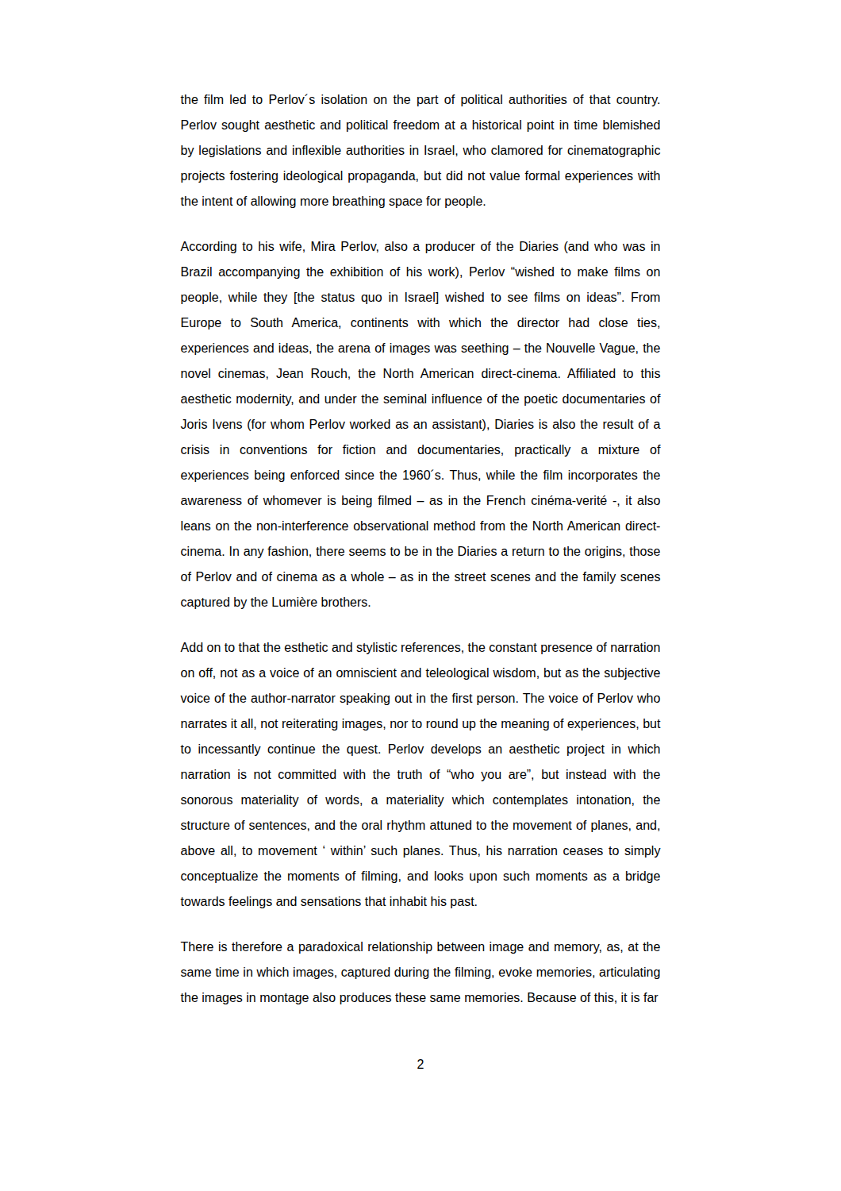the film led to Perlov´s isolation on the part of political authorities of that country. Perlov sought aesthetic and political freedom at a historical point in time blemished by legislations and inflexible authorities in Israel, who clamored for cinematographic projects fostering ideological propaganda, but did not value formal experiences with the intent of allowing more breathing space for people.
According to his wife, Mira Perlov, also a producer of the Diaries (and who was in Brazil accompanying the exhibition of his work), Perlov “wished to make films on people, while they [the status quo in Israel] wished to see films on ideas”. From Europe to South America, continents with which the director had close ties, experiences and ideas, the arena of images was seething – the Nouvelle Vague, the novel cinemas, Jean Rouch, the North American direct-cinema. Affiliated to this aesthetic modernity, and under the seminal influence of the poetic documentaries of Joris Ivens (for whom Perlov worked as an assistant), Diaries is also the result of a crisis in conventions for fiction and documentaries, practically a mixture of experiences being enforced since the 1960´s. Thus, while the film incorporates the awareness of whomever is being filmed – as in the French cinéma-verité -, it also leans on the non-interference observational method from the North American direct-cinema. In any fashion, there seems to be in the Diaries a return to the origins, those of Perlov and of cinema as a whole – as in the street scenes and the family scenes captured by the Lumière brothers.
Add on to that the esthetic and stylistic references, the constant presence of narration on off, not as a voice of an omniscient and teleological wisdom, but as the subjective voice of the author-narrator speaking out in the first person. The voice of Perlov who narrates it all, not reiterating images, nor to round up the meaning of experiences, but to incessantly continue the quest. Perlov develops an aesthetic project in which narration is not committed with the truth of “who you are”, but instead with the sonorous materiality of words, a materiality which contemplates intonation, the structure of sentences, and the oral rhythm attuned to the movement of planes, and, above all, to movement ‘ within’ such planes. Thus, his narration ceases to simply conceptualize the moments of filming, and looks upon such moments as a bridge towards feelings and sensations that inhabit his past.
There is therefore a paradoxical relationship between image and memory, as, at the same time in which images, captured during the filming, evoke memories, articulating the images in montage also produces these same memories. Because of this, it is far
2